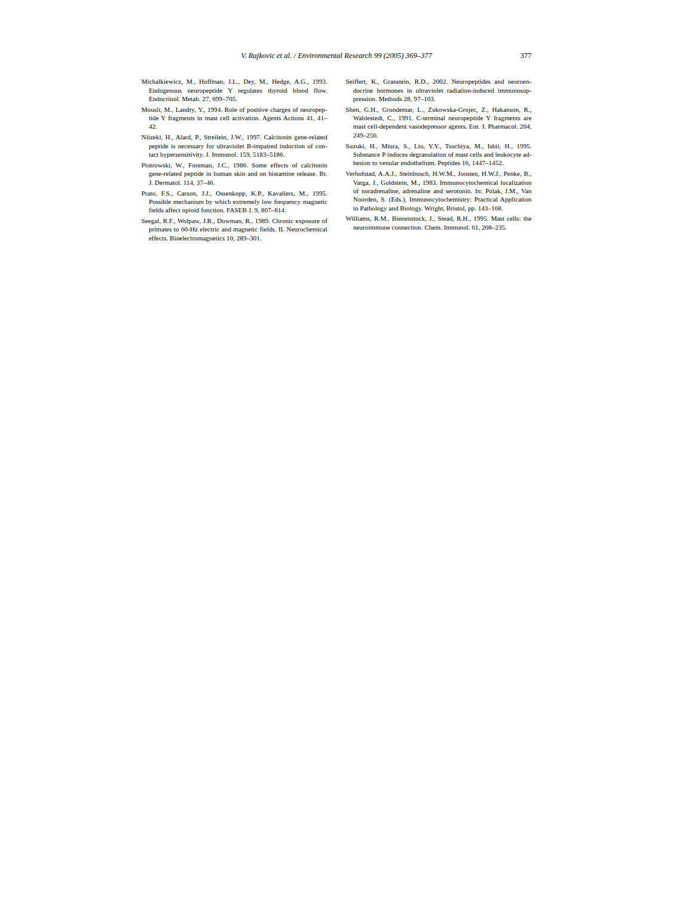V. Rajkovic et al. / Environmental Research 99 (2005) 369–377 377
Michalkiewicz, M., Huffman, J.L., Dey, M., Hedge, A.G., 1993. Endogenous neuropeptide Y regulates thyroid blood flow. Endocrinol. Metab. 27, 699–705.
Mousli, M., Landry, Y., 1994. Role of positive charges of neuropeptide Y fragments in mast cell activation. Agents Actions 41, 41–42.
Niizeki, H., Alard, P., Streilein, J.W., 1997. Calcitonin gene-related peptide is necessary for ultraviolet B-impaired induction of contact hypersensitivity. J. Immunol. 159, 5183–5186.
Piotrowski, W., Foreman, J.C., 1986. Some effects of calcitonin gene-related peptide in human skin and on histamine release. Br. J. Dermatol. 114, 37–46.
Prato, F.S., Carson, J.J., Ossenkopp, K.P., Kavaliers, M., 1995. Possible mechanism by which extremely low frequency magnetic fields affect opioid function. FASEB J. 9, 807–814.
Seegal, R.F., Wolpaw, J.R., Dowman, R., 1989. Chronic exposure of primates to 60-Hz electric and magnetic fields. II. Neurochemical effects. Bioelectromagnetics 10, 289–301.
Seiffert, K., Granstein, R.D., 2002. Neuropeptides and neuroendocrine hormones in ultraviolet radiation-induced immunosuppression. Methods 28, 97–103.
Shen, G.H., Grundemar, L., Zukowska-Grojec, Z., Hakanson, R., Wahlestedt, C., 1991. C-terminal neuropeptide Y fragments are mast cell-dependent vasodepressor agents. Eur. J. Pharmacol. 204, 249–256.
Suzuki, H., Miura, S., Liu, Y.Y., Tsuchiya, M., Ishii, H., 1995. Substance P induces degranulation of mast cells and leukocyte adhesion to venular endothelium. Peptides 16, 1447–1452.
Verhofstad, A.A.J., Steinbusch, H.W.M., Joosten, H.W.J., Penke, B., Varga, J., Goldstein, M., 1983. Immunocytochemical localization of noradrenaline, adrenaline and serotonin. In: Polak, J.M., Van Noorden, S. (Eds.), Immunocytochemistry: Practical Application in Pathology and Biology. Wright, Bristol, pp. 143–168.
Williams, R.M., Bienenstock, J., Stead, R.H., 1995. Mast cells: the neuroimmune connection. Chem. Immunol. 61, 208–235.